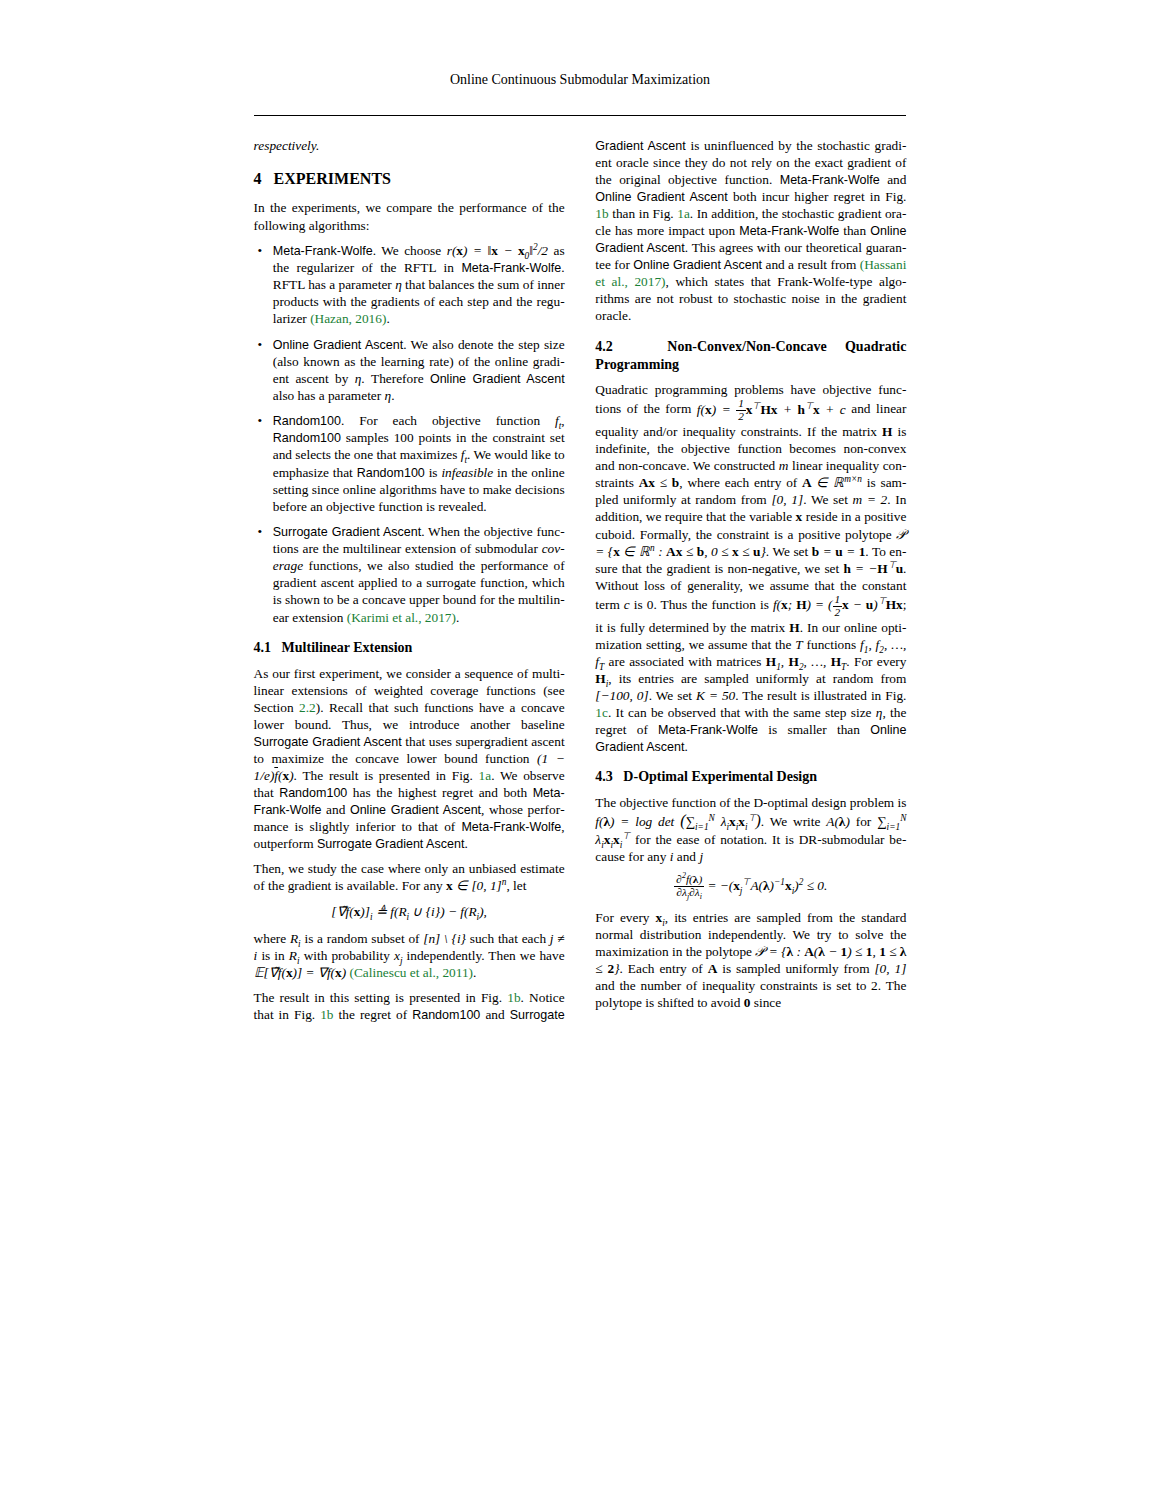Online Continuous Submodular Maximization
respectively.
4 EXPERIMENTS
In the experiments, we compare the performance of the following algorithms:
Meta-Frank-Wolfe. We choose r(x) = ‖x − x0‖2/2 as the regularizer of the RFTL in Meta-Frank-Wolfe. RFTL has a parameter η that balances the sum of inner products with the gradients of each step and the regularizer (Hazan, 2016).
Online Gradient Ascent. We also denote the step size (also known as the learning rate) of the online gradient ascent by η. Therefore Online Gradient Ascent also has a parameter η.
Random100. For each objective function ft, Random100 samples 100 points in the constraint set and selects the one that maximizes ft. We would like to emphasize that Random100 is infeasible in the online setting since online algorithms have to make decisions before an objective function is revealed.
Surrogate Gradient Ascent. When the objective functions are the multilinear extension of submodular coverage functions, we also studied the performance of gradient ascent applied to a surrogate function, which is shown to be a concave upper bound for the multilinear extension (Karimi et al., 2017).
4.1 Multilinear Extension
As our first experiment, we consider a sequence of multilinear extensions of weighted coverage functions (see Section 2.2). Recall that such functions have a concave lower bound. Thus, we introduce another baseline Surrogate Gradient Ascent that uses supergradient ascent to maximize the concave lower bound function (1 − 1/e)f(x). The result is presented in Fig. 1a. We observe that Random100 has the highest regret and both Meta-Frank-Wolfe and Online Gradient Ascent, whose performance is slightly inferior to that of Meta-Frank-Wolfe, outperform Surrogate Gradient Ascent.
Then, we study the case where only an unbiased estimate of the gradient is available. For any x ∈ [0, 1]n, let
[∇̃f(x)]i ≜ f(Ri ∪ {i}) − f(Ri),
where Ri is a random subset of [n] \ {i} such that each j ≠ i is in Ri with probability xj independently. Then we have 𝔼[∇̃f(x)] = ∇f(x) (Calinescu et al., 2011).
The result in this setting is presented in Fig. 1b. Notice that in Fig. 1b the regret of Random100 and Surrogate Gradient Ascent is uninfluenced by the stochastic gradient oracle since they do not rely on the exact gradient of the original objective function. Meta-Frank-Wolfe and Online Gradient Ascent both incur higher regret in Fig. 1b than in Fig. 1a. In addition, the stochastic gradient oracle has more impact upon Meta-Frank-Wolfe than Online Gradient Ascent. This agrees with our theoretical guarantee for Online Gradient Ascent and a result from (Hassani et al., 2017), which states that Frank-Wolfe-type algorithms are not robust to stochastic noise in the gradient oracle.
4.2 Non-Convex/Non-Concave Quadratic Programming
Quadratic programming problems have objective functions of the form f(x) = 12 x⊤Hx + h⊤x + c and linear equality and/or inequality constraints. If the matrix H is indefinite, the objective function becomes non-convex and non-concave. We constructed m linear inequality constraints Ax ≤ b, where each entry of A ∈ ℝm×n is sampled uniformly at random from [0, 1]. We set m = 2. In addition, we require that the variable x reside in a positive cuboid. Formally, the constraint is a positive polytope 𝒫 = {x ∈ ℝn : Ax ≤ b, 0 ≤ x ≤ u}. We set b = u = 1. To ensure that the gradient is non-negative, we set h = −H⊤u. Without loss of generality, we assume that the constant term c is 0. Thus the function is f(x; H) = (12 x − u)⊤Hx; it is fully determined by the matrix H. In our online optimization setting, we assume that the T functions f1, f2, …, fT are associated with matrices H1, H2, …, HT. For every Hi, its entries are sampled uniformly at random from [−100, 0]. We set K = 50. The result is illustrated in Fig. 1c. It can be observed that with the same step size η, the regret of Meta-Frank-Wolfe is smaller than Online Gradient Ascent.
4.3 D-Optimal Experimental Design
The objective function of the D-optimal design problem is f(λ) = log det (∑i=1N λixixi⊤). We write A(λ) for ∑i=1N λixixi⊤ for the ease of notation. It is DR-submodular because for any i and j
∂2f(λ)∂λj∂λi = −(xj⊤A(λ)−1xi)2 ≤ 0.
For every xi, its entries are sampled from the standard normal distribution independently. We try to solve the maximization in the polytope 𝒫 = {λ : A(λ − 1) ≤ 1, 1 ≤ λ ≤ 2}. Each entry of A is sampled uniformly from [0, 1] and the number of inequality constraints is set to 2. The polytope is shifted to avoid 0 since